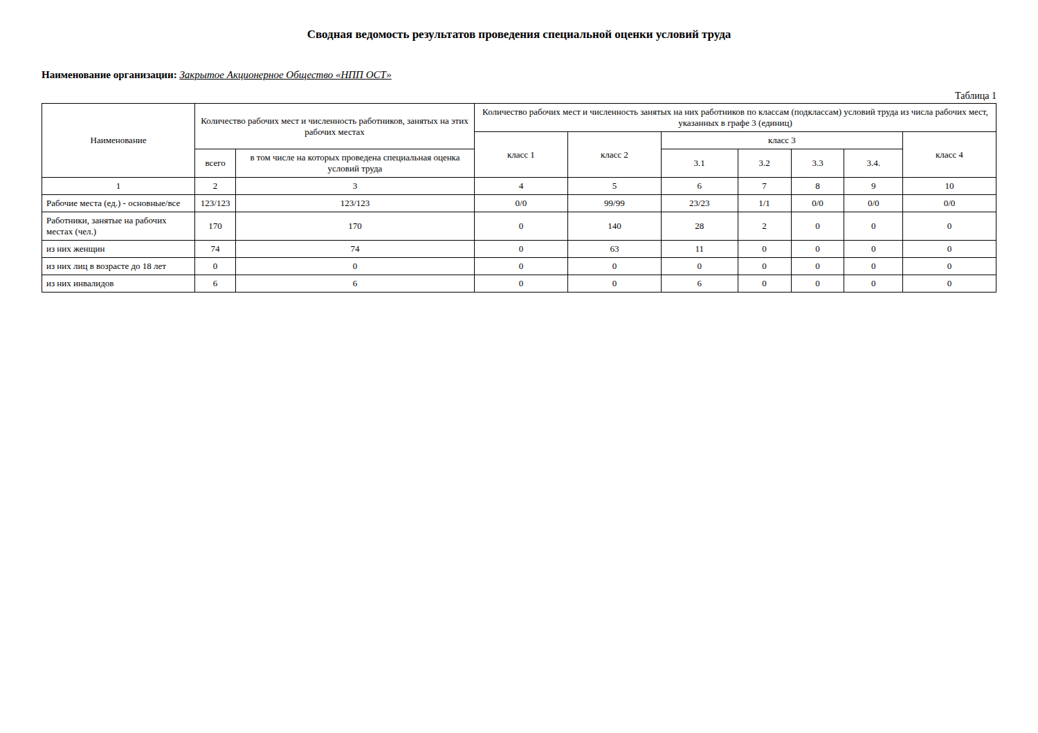Сводная ведомость результатов проведения специальной оценки условий труда
Наименование организации: Закрытое Акционерное Общество «НПП ОСТ»
Таблица 1
| Наименование | Количество рабочих мест и численность работников, занятых на этих рабочих местах | Количество рабочих мест и численность занятых на них работников по классам (подклассам) условий труда из числа рабочих мест, указанных в графе 3 (единиц) |
| --- | --- | --- |
| класс 1 | класс 2 | класс 3 | класс 4 |
| всего | в том числе на которых проведена специальная оценка условий труда | 3.1 | 3.2 | 3.3 | 3.4. |
| 1 | 2 | 3 | 4 | 5 | 6 | 7 | 8 | 9 | 10 |
| Рабочие места (ед.) - основные/все | 123/123 | 123/123 | 0/0 | 99/99 | 23/23 | 1/1 | 0/0 | 0/0 | 0/0 |
| Работники, занятые на рабочих местах (чел.) | 170 | 170 | 0 | 140 | 28 | 2 | 0 | 0 | 0 |
| из них женщин | 74 | 74 | 0 | 63 | 11 | 0 | 0 | 0 | 0 |
| из них лиц в возрасте до 18 лет | 0 | 0 | 0 | 0 | 0 | 0 | 0 | 0 | 0 |
| из них инвалидов | 6 | 6 | 0 | 0 | 6 | 0 | 0 | 0 | 0 |